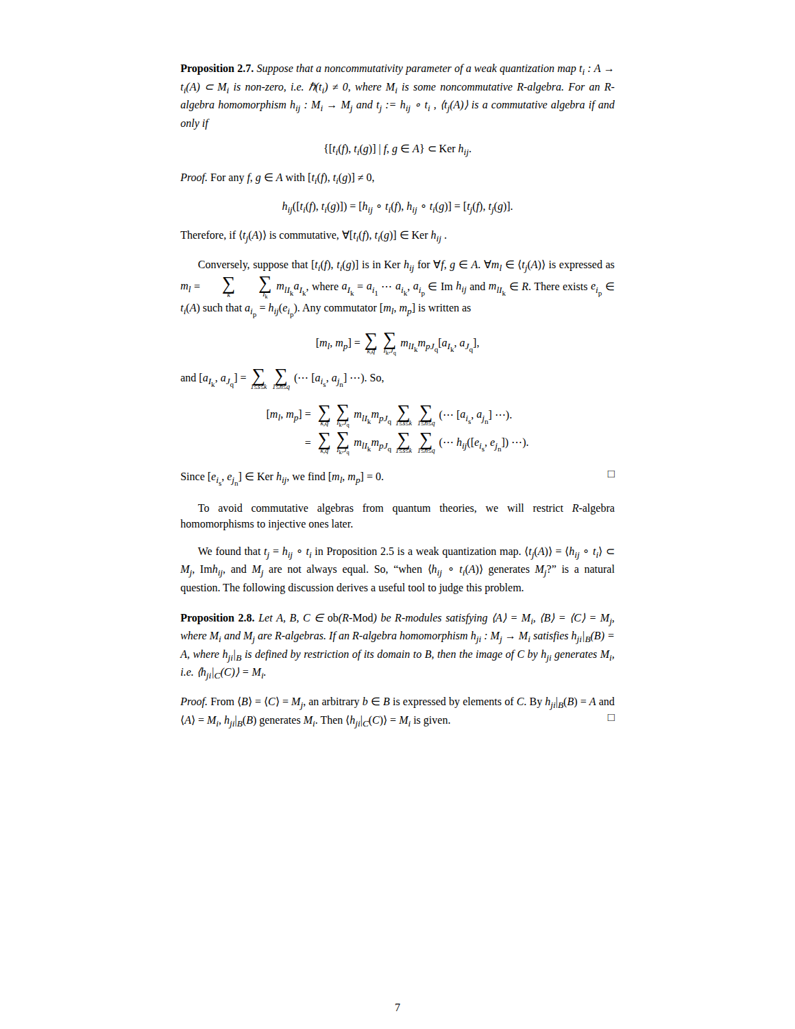Proposition 2.7. Suppose that a noncommutativity parameter of a weak quantization map ti : A → ti(A) ⊂ Mi is non-zero, i.e. ℏ(ti) ≠ 0, where Mi is some noncommutative R-algebra. For an R-algebra homomorphism hij : Mi → Mj and tj := hij ∘ ti , ⟨tj(A)⟩ is a commutative algebra if and only if
{[ti(f), ti(g)] | f, g ∈ A} ⊂ Ker hij.
Proof. For any f, g ∈ A with [ti(f), ti(g)] ≠ 0,
hij([ti(f), ti(g)]) = [hij ∘ ti(f), hij ∘ ti(g)] = [tj(f), tj(g)].
Therefore, if ⟨tj(A)⟩ is commutative, ∀[ti(f), ti(g)] ∈ Ker hij .
Conversely, suppose that [ti(f), ti(g)] is in Ker hij for ∀f, g ∈ A. ∀ml ∈ ⟨tj(A)⟩ is expressed as ml = ∑k ∑Ik mlIk aIk, where aIk = ai1 ⋯ aik, aip ∈ Im hij and mlIk ∈ R. There exists eip ∈ ti(A) such that aip = hij(eip). Any commutator [ml, mp] is written as
[ml, mp] = ∑k,q ∑Ik,Jq mlIk mpJq[aIk, aJq],
and [aIk, aJq] = ∑1≤s≤k ∑1≤n≤q (⋯ [ais, ajn] ⋯). So,
| [ m l , m p ] = | ∑ k,q ∑ I k ,J q m lI k m pJ q ∑ 1≤s≤k ∑ 1≤n≤q (⋯ [ a i s , a j n ] ⋯). |
| = | ∑ k,q ∑ I k ,J q m lI k m pJ q ∑ 1≤s≤k ∑ 1≤n≤q (⋯ h ij ([ e i s , e j n ]) ⋯). |
Since [eis, ejn] ∈ Ker hij, we find [ml, mp] = 0. □
To avoid commutative algebras from quantum theories, we will restrict R-algebra homomorphisms to injective ones later.
We found that tj = hij ∘ ti in Proposition 2.5 is a weak quantization map. ⟨tj(A)⟩ = ⟨hij ∘ ti⟩ ⊂ Mj, Im hij, and Mj are not always equal. So, “when ⟨hij ∘ ti(A)⟩ generates Mj?” is a natural question. The following discussion derives a useful tool to judge this problem.
Proposition 2.8. Let A, B, C ∈ ob(R-Mod) be R-modules satisfying ⟨A⟩ = Mi, ⟨B⟩ = ⟨C⟩ = Mj, where Mi and Mj are R-algebras. If an R-algebra homomorphism hji : Mj → Mi satisfies hji|B(B) = A, where hji|B is defined by restriction of its domain to B, then the image of C by hji generates Mi, i.e. ⟨hji|C(C)⟩ = Mi.
Proof. From ⟨B⟩ = ⟨C⟩ = Mj, an arbitrary b ∈ B is expressed by elements of C. By hji|B(B) = A and ⟨A⟩ = Mi, hji|B(B) generates Mi. Then ⟨hji|C(C)⟩ = Mi is given. □
7